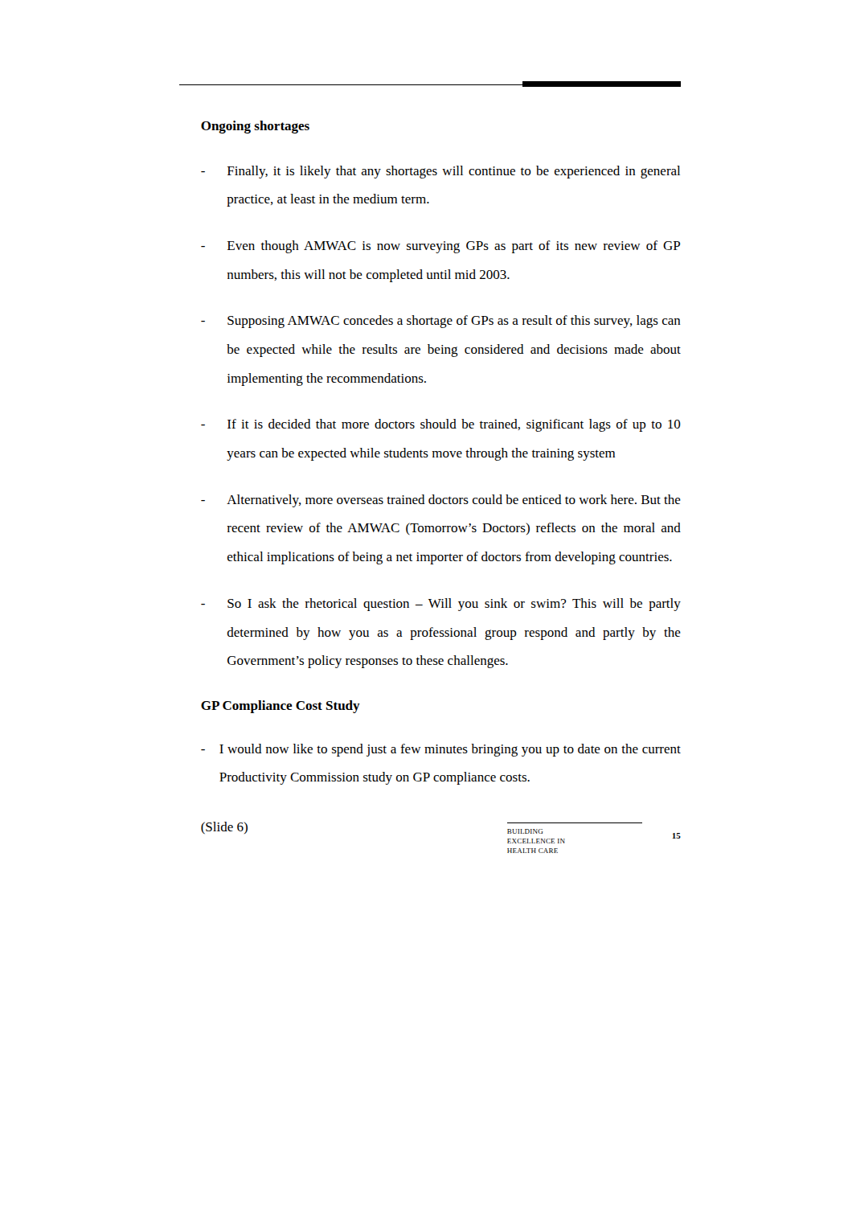Ongoing shortages
Finally, it is likely that any shortages will continue to be experienced in general practice, at least in the medium term.
Even though AMWAC is now surveying GPs as part of its new review of GP numbers, this will not be completed until mid 2003.
Supposing AMWAC concedes a shortage of GPs as a result of this survey, lags can be expected while the results are being considered and decisions made about implementing the recommendations.
If it is decided that more doctors should be trained, significant lags of up to 10 years can be expected while students move through the training system
Alternatively, more overseas trained doctors could be enticed to work here. But the recent review of the AMWAC (Tomorrow’s Doctors) reflects on the moral and ethical implications of being a net importer of doctors from developing countries.
So I ask the rhetorical question – Will you sink or swim? This will be partly determined by how you as a professional group respond and partly by the Government’s policy responses to these challenges.
GP Compliance Cost Study
I would now like to spend just a few minutes bringing you up to date on the current Productivity Commission study on GP compliance costs.
(Slide 6)
Building
Excellence in
Health Care
15